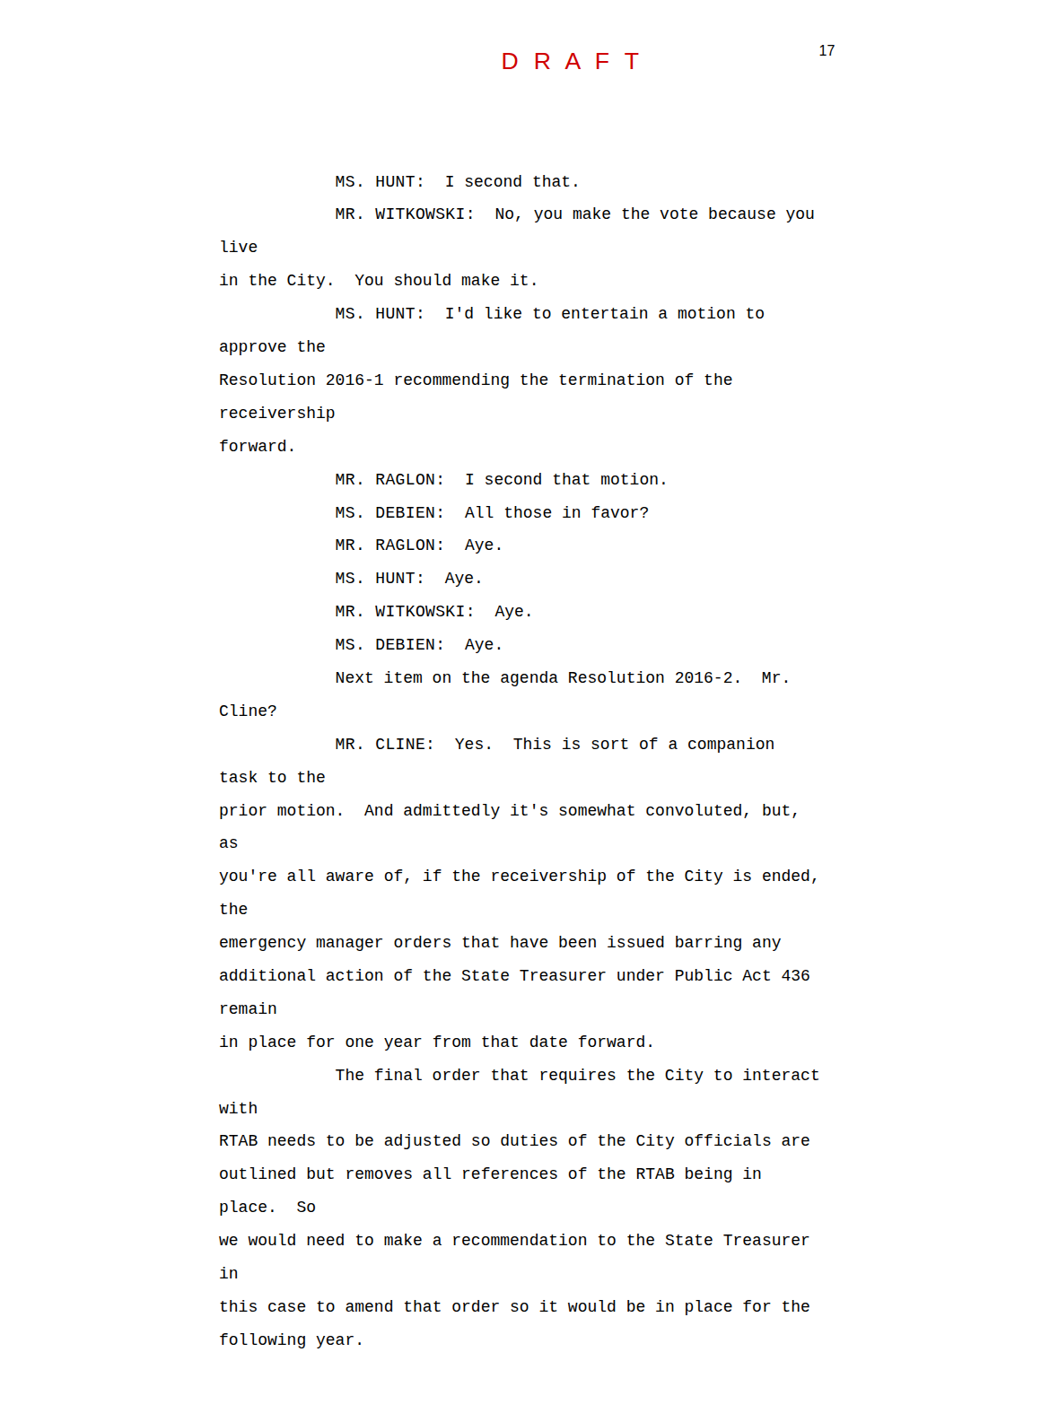17
D R A F T
MS. HUNT: I second that.
MR. WITKOWSKI: No, you make the vote because you live
in the City. You should make it.
MS. HUNT: I'd like to entertain a motion to approve the
Resolution 2016-1 recommending the termination of the receivership
forward.
MR. RAGLON: I second that motion.
MS. DEBIEN: All those in favor?
MR. RAGLON: Aye.
MS. HUNT: Aye.
MR. WITKOWSKI: Aye.
MS. DEBIEN: Aye.
Next item on the agenda Resolution 2016-2. Mr. Cline?
MR. CLINE: Yes. This is sort of a companion task to the
prior motion. And admittedly it's somewhat convoluted, but, as
you're all aware of, if the receivership of the City is ended, the
emergency manager orders that have been issued barring any
additional action of the State Treasurer under Public Act 436 remain
in place for one year from that date forward.
The final order that requires the City to interact with
RTAB needs to be adjusted so duties of the City officials are
outlined but removes all references of the RTAB being in place. So
we would need to make a recommendation to the State Treasurer in
this case to amend that order so it would be in place for the
following year.